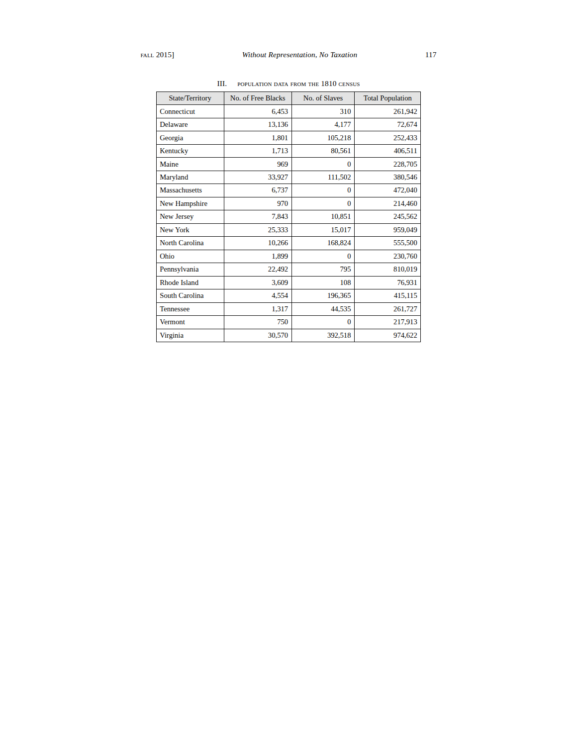Fall 2015] Without Representation, No Taxation 117
III. Population Data from the 1810 Census
| State/Territory | No. of Free Blacks | No. of Slaves | Total Population |
| --- | --- | --- | --- |
| Connecticut | 6,453 | 310 | 261,942 |
| Delaware | 13,136 | 4,177 | 72,674 |
| Georgia | 1,801 | 105,218 | 252,433 |
| Kentucky | 1,713 | 80,561 | 406,511 |
| Maine | 969 | 0 | 228,705 |
| Maryland | 33,927 | 111,502 | 380,546 |
| Massachusetts | 6,737 | 0 | 472,040 |
| New Hampshire | 970 | 0 | 214,460 |
| New Jersey | 7,843 | 10,851 | 245,562 |
| New York | 25,333 | 15,017 | 959,049 |
| North Carolina | 10,266 | 168,824 | 555,500 |
| Ohio | 1,899 | 0 | 230,760 |
| Pennsylvania | 22,492 | 795 | 810,019 |
| Rhode Island | 3,609 | 108 | 76,931 |
| South Carolina | 4,554 | 196,365 | 415,115 |
| Tennessee | 1,317 | 44,535 | 261,727 |
| Vermont | 750 | 0 | 217,913 |
| Virginia | 30,570 | 392,518 | 974,622 |